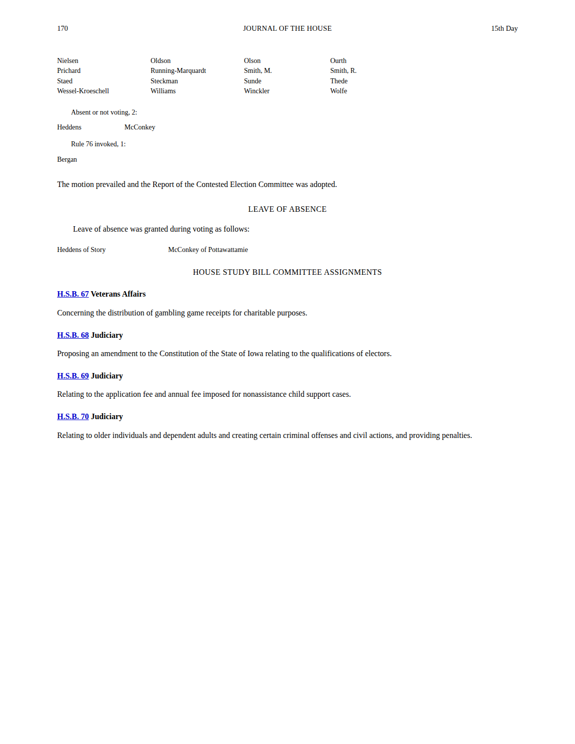170
JOURNAL OF THE HOUSE
15th Day
| Nielsen | Oldson | Olson | Ourth |
| Prichard | Running-Marquardt | Smith, M. | Smith, R. |
| Staed | Steckman | Sunde | Thede |
| Wessel-Kroeschell | Williams | Winckler | Wolfe |
Absent or not voting, 2:
Heddens McConkey
Rule 76 invoked, 1:
Bergan
The motion prevailed and the Report of the Contested Election Committee was adopted.
LEAVE OF ABSENCE
Leave of absence was granted during voting as follows:
Heddens of Story McConkey of Pottawattamie
HOUSE STUDY BILL COMMITTEE ASSIGNMENTS
H.S.B. 67 Veterans Affairs
Concerning the distribution of gambling game receipts for charitable purposes.
H.S.B. 68 Judiciary
Proposing an amendment to the Constitution of the State of Iowa relating to the qualifications of electors.
H.S.B. 69 Judiciary
Relating to the application fee and annual fee imposed for nonassistance child support cases.
H.S.B. 70 Judiciary
Relating to older individuals and dependent adults and creating certain criminal offenses and civil actions, and providing penalties.